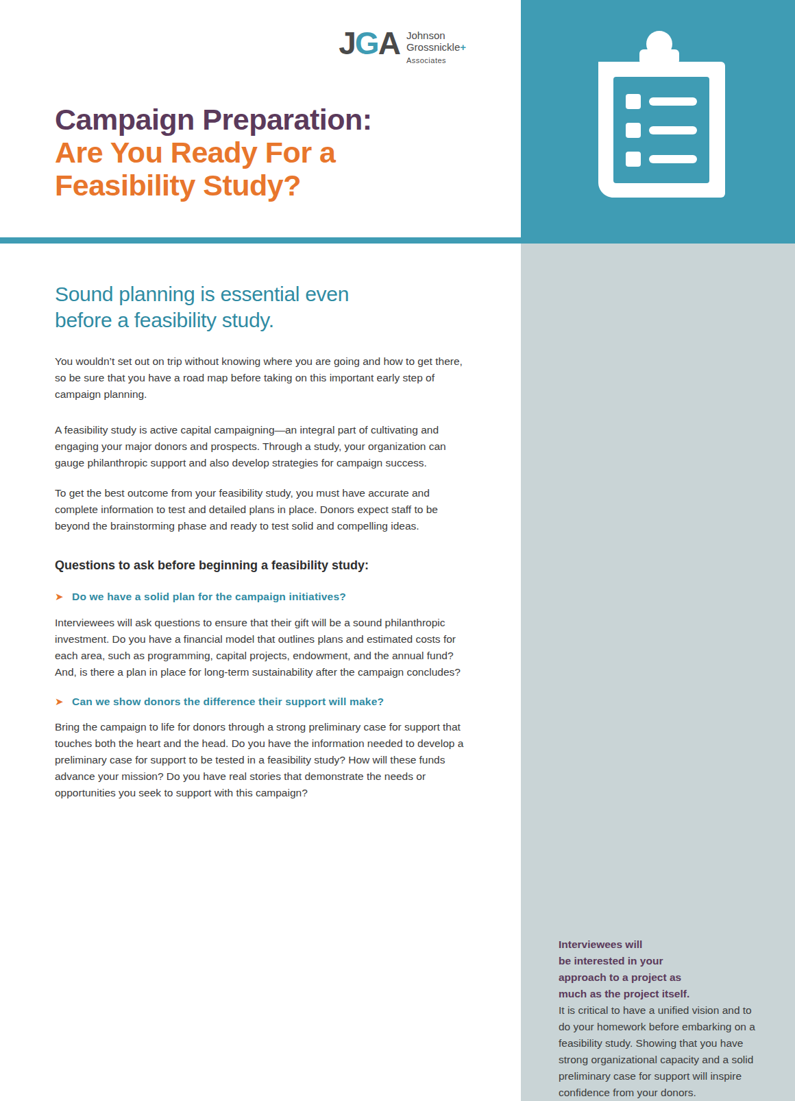JGA
Johnson
Grossnickle+
Associates
Campaign Preparation: Are You Ready For a Feasibility Study?
Sound planning is essential even
before a feasibility study.
You wouldn’t set out on trip without knowing where you are going and how to get there, so be sure that you have a road map before taking on this important early step of campaign planning.
A feasibility study is active capital campaigning—an integral part of cultivating and engaging your major donors and prospects. Through a study, your organization can gauge philanthropic support and also develop strategies for campaign success.
To get the best outcome from your feasibility study, you must have accurate and complete information to test and detailed plans in place. Donors expect staff to be beyond the brainstorming phase and ready to test solid and compelling ideas.
Questions to ask before beginning a feasibility study:
➤ Do we have a solid plan for the campaign initiatives?
Interviewees will ask questions to ensure that their gift will be a sound philanthropic investment. Do you have a financial model that outlines plans and estimated costs for each area, such as programming, capital projects, endowment, and the annual fund? And, is there a plan in place for long-term sustainability after the campaign concludes?
➤ Can we show donors the difference their support will make?
Bring the campaign to life for donors through a strong preliminary case for support that touches both the heart and the head. Do you have the information needed to develop a preliminary case for support to be tested in a feasibility study? How will these funds advance your mission? Do you have real stories that demonstrate the needs or opportunities you seek to support with this campaign?
Interviewees will
be interested in your
approach to a project as
much as the project itself.
It is critical to have a unified vision and to do your homework before embarking on a feasibility study. Showing that you have strong organizational capacity and a solid preliminary case for support will inspire confidence from your donors.